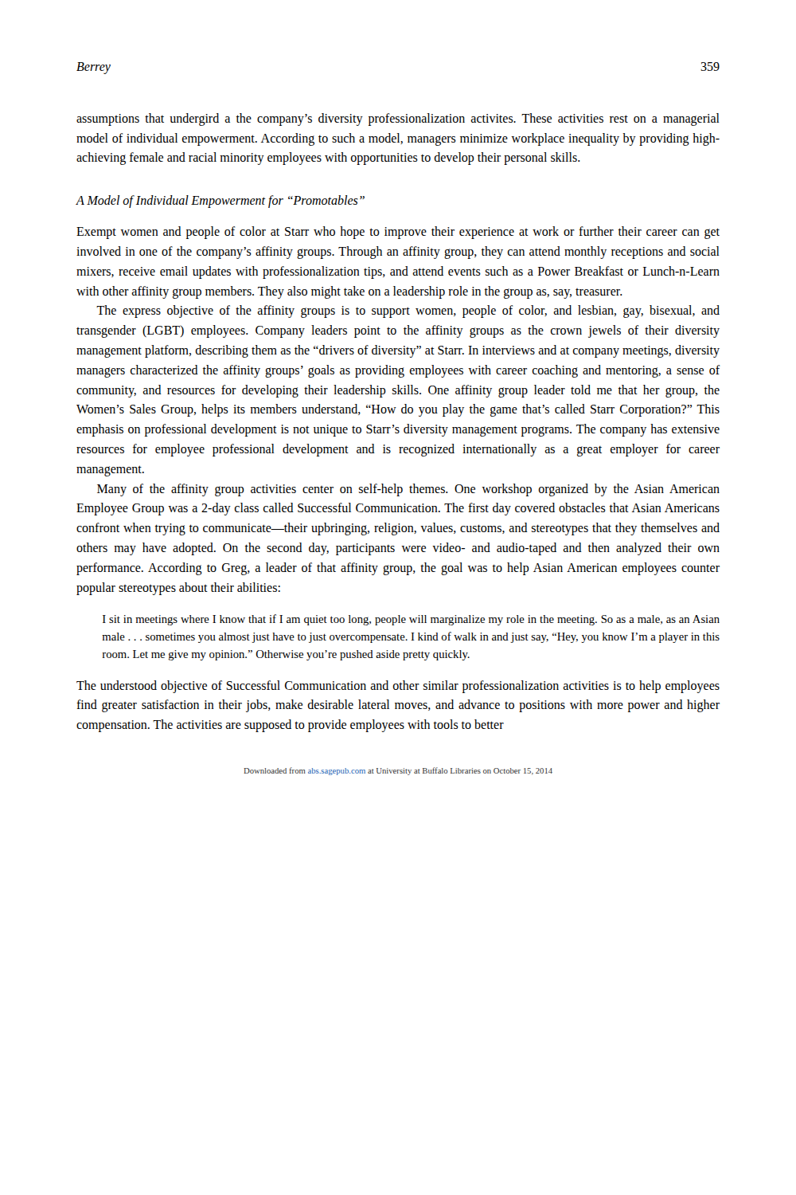Berrey 359
assumptions that undergird a the company’s diversity professionalization activites. These activities rest on a managerial model of individual empowerment. According to such a model, managers minimize workplace inequality by providing high-achieving female and racial minority employees with opportunities to develop their personal skills.
A Model of Individual Empowerment for “Promotables”
Exempt women and people of color at Starr who hope to improve their experience at work or further their career can get involved in one of the company’s affinity groups. Through an affinity group, they can attend monthly receptions and social mixers, receive email updates with professionalization tips, and attend events such as a Power Breakfast or Lunch-n-Learn with other affinity group members. They also might take on a leadership role in the group as, say, treasurer.
The express objective of the affinity groups is to support women, people of color, and lesbian, gay, bisexual, and transgender (LGBT) employees. Company leaders point to the affinity groups as the crown jewels of their diversity management platform, describing them as the “drivers of diversity” at Starr. In interviews and at company meetings, diversity managers characterized the affinity groups’ goals as providing employees with career coaching and mentoring, a sense of community, and resources for developing their leadership skills. One affinity group leader told me that her group, the Women’s Sales Group, helps its members understand, “How do you play the game that’s called Starr Corporation?” This emphasis on professional development is not unique to Starr’s diversity management programs. The company has extensive resources for employee professional development and is recognized internationally as a great employer for career management.
Many of the affinity group activities center on self-help themes. One workshop organized by the Asian American Employee Group was a 2-day class called Successful Communication. The first day covered obstacles that Asian Americans confront when trying to communicate—their upbringing, religion, values, customs, and stereotypes that they themselves and others may have adopted. On the second day, participants were video- and audio-taped and then analyzed their own performance. According to Greg, a leader of that affinity group, the goal was to help Asian American employees counter popular stereotypes about their abilities:
I sit in meetings where I know that if I am quiet too long, people will marginalize my role in the meeting. So as a male, as an Asian male . . . sometimes you almost just have to just overcompensate. I kind of walk in and just say, “Hey, you know I’m a player in this room. Let me give my opinion.” Otherwise you’re pushed aside pretty quickly.
The understood objective of Successful Communication and other similar professionalization activities is to help employees find greater satisfaction in their jobs, make desirable lateral moves, and advance to positions with more power and higher compensation. The activities are supposed to provide employees with tools to better
Downloaded from abs.sagepub.com at University at Buffalo Libraries on October 15, 2014